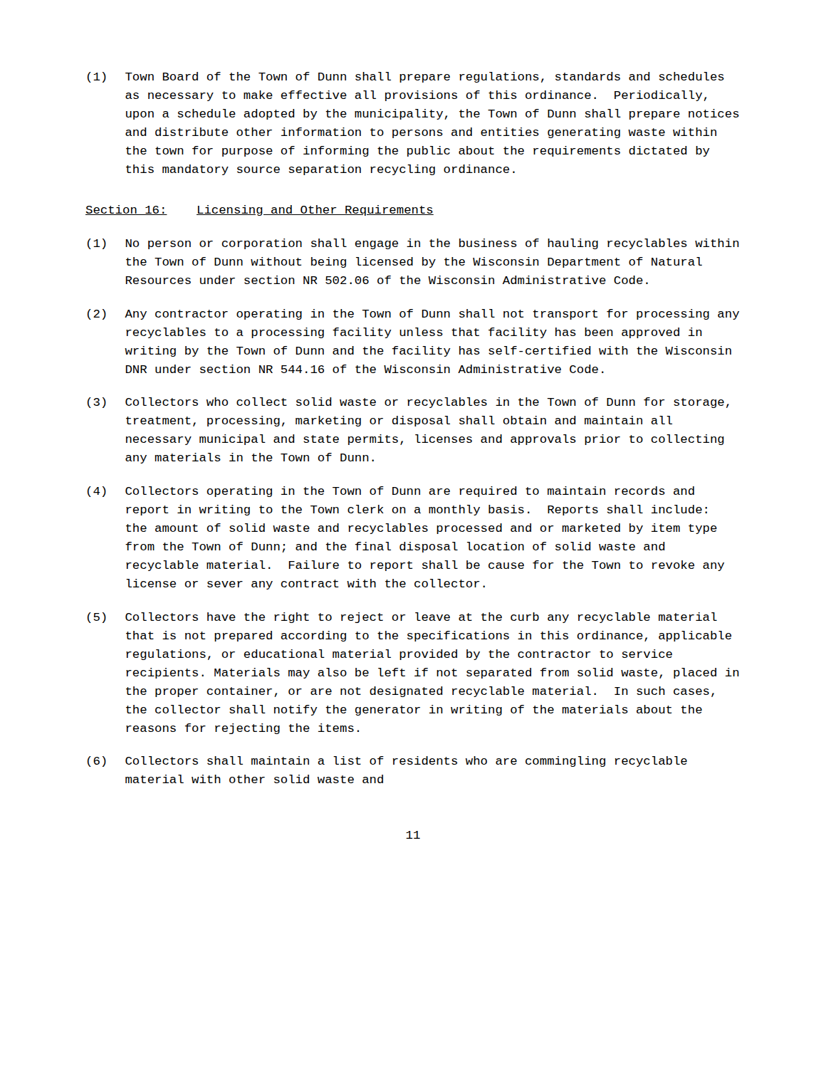Town Board of the Town of Dunn shall prepare regulations, standards and schedules as necessary to make effective all provisions of this ordinance. Periodically, upon a schedule adopted by the municipality, the Town of Dunn shall prepare notices and distribute other information to persons and entities generating waste within the town for purpose of informing the public about the requirements dictated by this mandatory source separation recycling ordinance.
Section 16: Licensing and Other Requirements
No person or corporation shall engage in the business of hauling recyclables within the Town of Dunn without being licensed by the Wisconsin Department of Natural Resources under section NR 502.06 of the Wisconsin Administrative Code.
Any contractor operating in the Town of Dunn shall not transport for processing any recyclables to a processing facility unless that facility has been approved in writing by the Town of Dunn and the facility has self-certified with the Wisconsin DNR under section NR 544.16 of the Wisconsin Administrative Code.
Collectors who collect solid waste or recyclables in the Town of Dunn for storage, treatment, processing, marketing or disposal shall obtain and maintain all necessary municipal and state permits, licenses and approvals prior to collecting any materials in the Town of Dunn.
Collectors operating in the Town of Dunn are required to maintain records and report in writing to the Town clerk on a monthly basis. Reports shall include: the amount of solid waste and recyclables processed and or marketed by item type from the Town of Dunn; and the final disposal location of solid waste and recyclable material. Failure to report shall be cause for the Town to revoke any license or sever any contract with the collector.
Collectors have the right to reject or leave at the curb any recyclable material that is not prepared according to the specifications in this ordinance, applicable regulations, or educational material provided by the contractor to service recipients. Materials may also be left if not separated from solid waste, placed in the proper container, or are not designated recyclable material. In such cases, the collector shall notify the generator in writing of the materials about the reasons for rejecting the items.
Collectors shall maintain a list of residents who are commingling recyclable material with other solid waste and
11